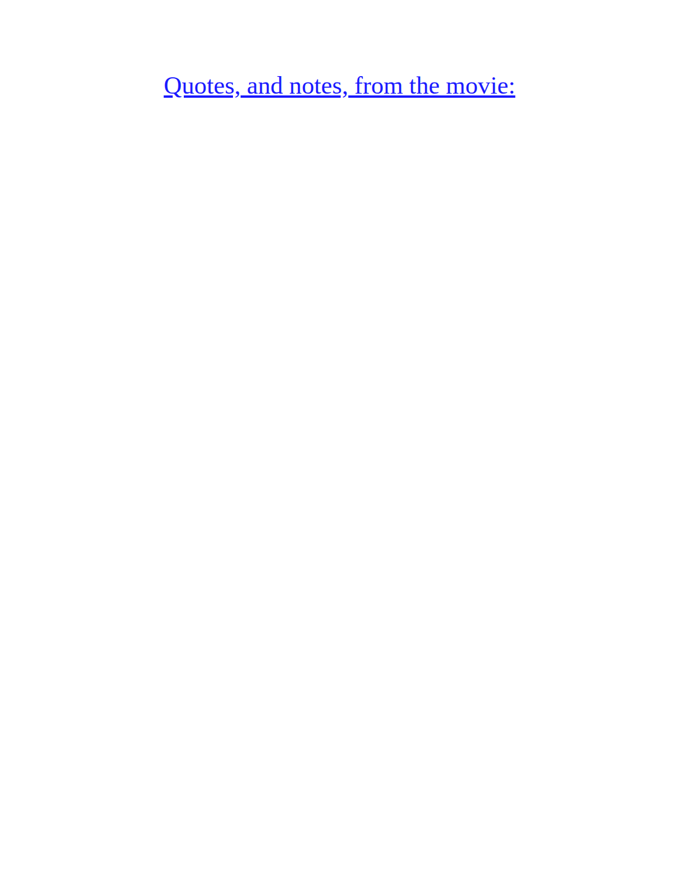Quotes, and notes, from the movie: